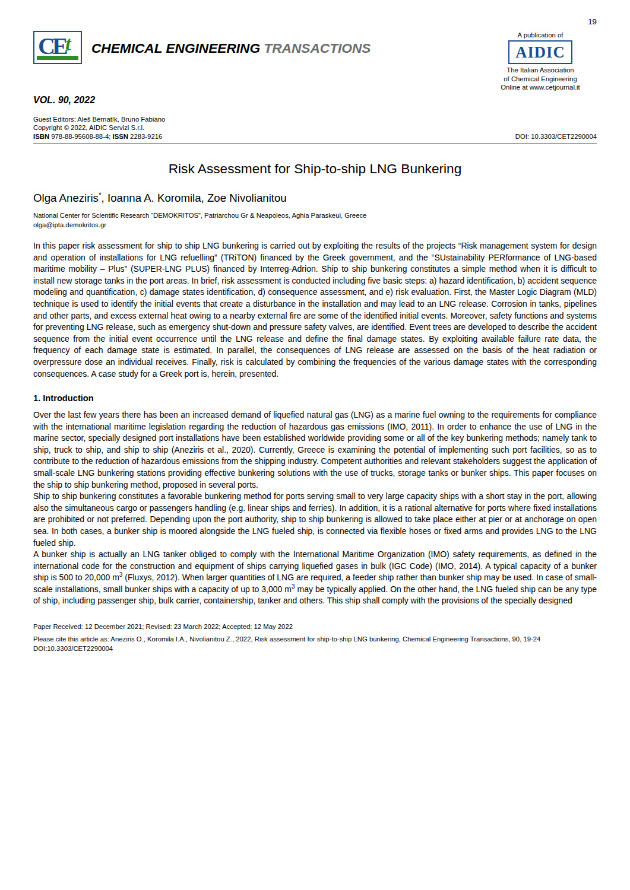19
| C E t | CHEMICAL ENGINEERING TRANSACTIONS | A publication of AIDIC The Italian Association of Chemical Engineering Online at www.cetjournal.it |
VOL. 90, 2022
| Guest Editors: Aleš Bernatík, Bruno Fabiano Copyright © 2022, AIDIC Servizi S.r.l. ISBN 978-88-95608-88-4; ISSN 2283-9216 | DOI: 10.3303/CET2290004 |
Risk Assessment for Ship-to-ship LNG Bunkering
Olga Aneziris*, Ioanna A. Koromila, Zoe Nivolianitou
National Center for Scientific Research “DEMOKRITOS”, Patriarchou Gr & Neapoleos, Aghia Paraskeui, Greece
olga@ipta.demokritos.gr
In this paper risk assessment for ship to ship LNG bunkering is carried out by exploiting the results of the projects “Risk management system for design and operation of installations for LNG refuelling” (TRiTON) financed by the Greek government, and the “SUstainability PERformance of LNG-based maritime mobility – Plus” (SUPER-LNG PLUS) financed by Interreg-Adrion. Ship to ship bunkering constitutes a simple method when it is difficult to install new storage tanks in the port areas. In brief, risk assessment is conducted including five basic steps: a) hazard identification, b) accident sequence modeling and quantification, c) damage states identification, d) consequence assessment, and e) risk evaluation. First, the Master Logic Diagram (MLD) technique is used to identify the initial events that create a disturbance in the installation and may lead to an LNG release. Corrosion in tanks, pipelines and other parts, and excess external heat owing to a nearby external fire are some of the identified initial events. Moreover, safety functions and systems for preventing LNG release, such as emergency shut-down and pressure safety valves, are identified. Event trees are developed to describe the accident sequence from the initial event occurrence until the LNG release and define the final damage states. By exploiting available failure rate data, the frequency of each damage state is estimated. In parallel, the consequences of LNG release are assessed on the basis of the heat radiation or overpressure dose an individual receives. Finally, risk is calculated by combining the frequencies of the various damage states with the corresponding consequences. A case study for a Greek port is, herein, presented.
1. Introduction
Over the last few years there has been an increased demand of liquefied natural gas (LNG) as a marine fuel owning to the requirements for compliance with the international maritime legislation regarding the reduction of hazardous gas emissions (IMO, 2011). In order to enhance the use of LNG in the marine sector, specially designed port installations have been established worldwide providing some or all of the key bunkering methods; namely tank to ship, truck to ship, and ship to ship (Aneziris et al., 2020). Currently, Greece is examining the potential of implementing such port facilities, so as to contribute to the reduction of hazardous emissions from the shipping industry. Competent authorities and relevant stakeholders suggest the application of small-scale LNG bunkering stations providing effective bunkering solutions with the use of trucks, storage tanks or bunker ships. This paper focuses on the ship to ship bunkering method, proposed in several ports.
Ship to ship bunkering constitutes a favorable bunkering method for ports serving small to very large capacity ships with a short stay in the port, allowing also the simultaneous cargo or passengers handling (e.g. linear ships and ferries). In addition, it is a rational alternative for ports where fixed installations are prohibited or not preferred. Depending upon the port authority, ship to ship bunkering is allowed to take place either at pier or at anchorage on open sea. In both cases, a bunker ship is moored alongside the LNG fueled ship, is connected via flexible hoses or fixed arms and provides LNG to the LNG fueled ship.
A bunker ship is actually an LNG tanker obliged to comply with the International Maritime Organization (IMO) safety requirements, as defined in the international code for the construction and equipment of ships carrying liquefied gases in bulk (IGC Code) (IMO, 2014). A typical capacity of a bunker ship is 500 to 20,000 m3 (Fluxys, 2012). When larger quantities of LNG are required, a feeder ship rather than bunker ship may be used. In case of small-scale installations, small bunker ships with a capacity of up to 3,000 m3 may be typically applied. On the other hand, the LNG fueled ship can be any type of ship, including passenger ship, bulk carrier, containership, tanker and others. This ship shall comply with the provisions of the specially designed
Paper Received: 12 December 2021; Revised: 23 March 2022; Accepted: 12 May 2022
Please cite this article as: Aneziris O., Koromila I.A., Nivolianitou Z., 2022, Risk assessment for ship-to-ship LNG bunkering, Chemical Engineering Transactions, 90, 19-24 DOI:10.3303/CET2290004